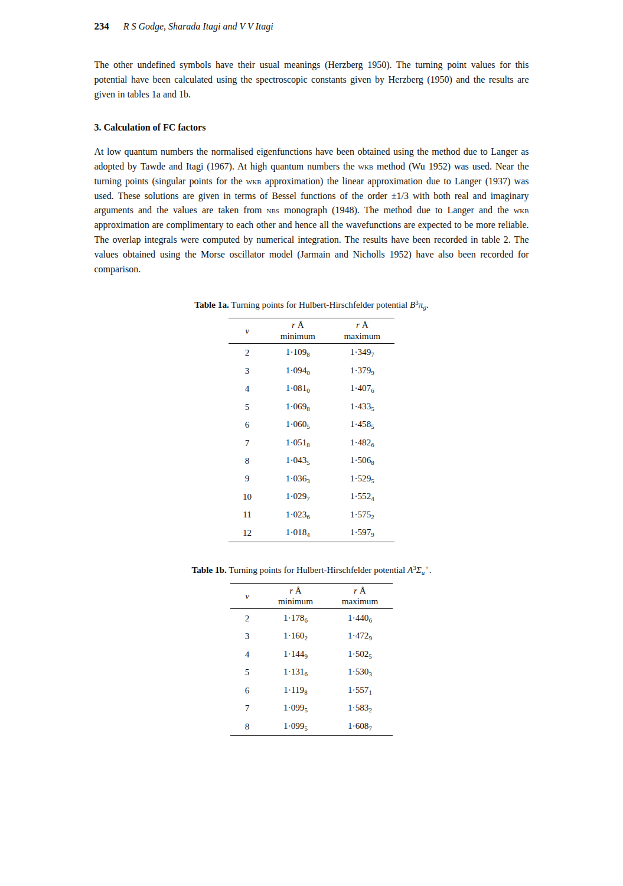234 R S Godge, Sharada Itagi and V V Itagi
The other undefined symbols have their usual meanings (Herzberg 1950). The turning point values for this potential have been calculated using the spectroscopic constants given by Herzberg (1950) and the results are given in tables 1a and 1b.
3. Calculation of FC factors
At low quantum numbers the normalised eigenfunctions have been obtained using the method due to Langer as adopted by Tawde and Itagi (1967). At high quantum numbers the wkb method (Wu 1952) was used. Near the turning points (singular points for the wkb approximation) the linear approximation due to Langer (1937) was used. These solutions are given in terms of Bessel functions of the order ±1/3 with both real and imaginary arguments and the values are taken from nbs monograph (1948). The method due to Langer and the wkb approximation are complimentary to each other and hence all the wavefunctions are expected to be more reliable. The overlap integrals were computed by numerical integration. The results have been recorded in table 2. The values obtained using the Morse oscillator model (Jarmain and Nicholls 1952) have also been recorded for comparison.
Table 1a. Turning points for Hulbert-Hirschfelder potential B3πg.
| v | r Å minimum | r Å maximum |
| --- | --- | --- |
| 2 | 1·109 8 | 1·349 7 |
| 3 | 1·094 0 | 1·379 9 |
| 4 | 1·081 0 | 1·407 6 |
| 5 | 1·069 8 | 1·433 5 |
| 6 | 1·060 5 | 1·458 5 |
| 7 | 1·051 8 | 1·482 6 |
| 8 | 1·043 5 | 1·506 8 |
| 9 | 1·036 3 | 1·529 5 |
| 10 | 1·029 7 | 1·552 4 |
| 11 | 1·023 6 | 1·575 2 |
| 12 | 1·018 4 | 1·597 9 |
Table 1b. Turning points for Hulbert-Hirschfelder potential A3Σu+.
| v | r Å minimum | r Å maximum |
| --- | --- | --- |
| 2 | 1·178 6 | 1·440 6 |
| 3 | 1·160 2 | 1·472 9 |
| 4 | 1·144 9 | 1·502 5 |
| 5 | 1·131 6 | 1·530 3 |
| 6 | 1·119 8 | 1·557 1 |
| 7 | 1·099 5 | 1·583 2 |
| 8 | 1·099 5 | 1·608 7 |